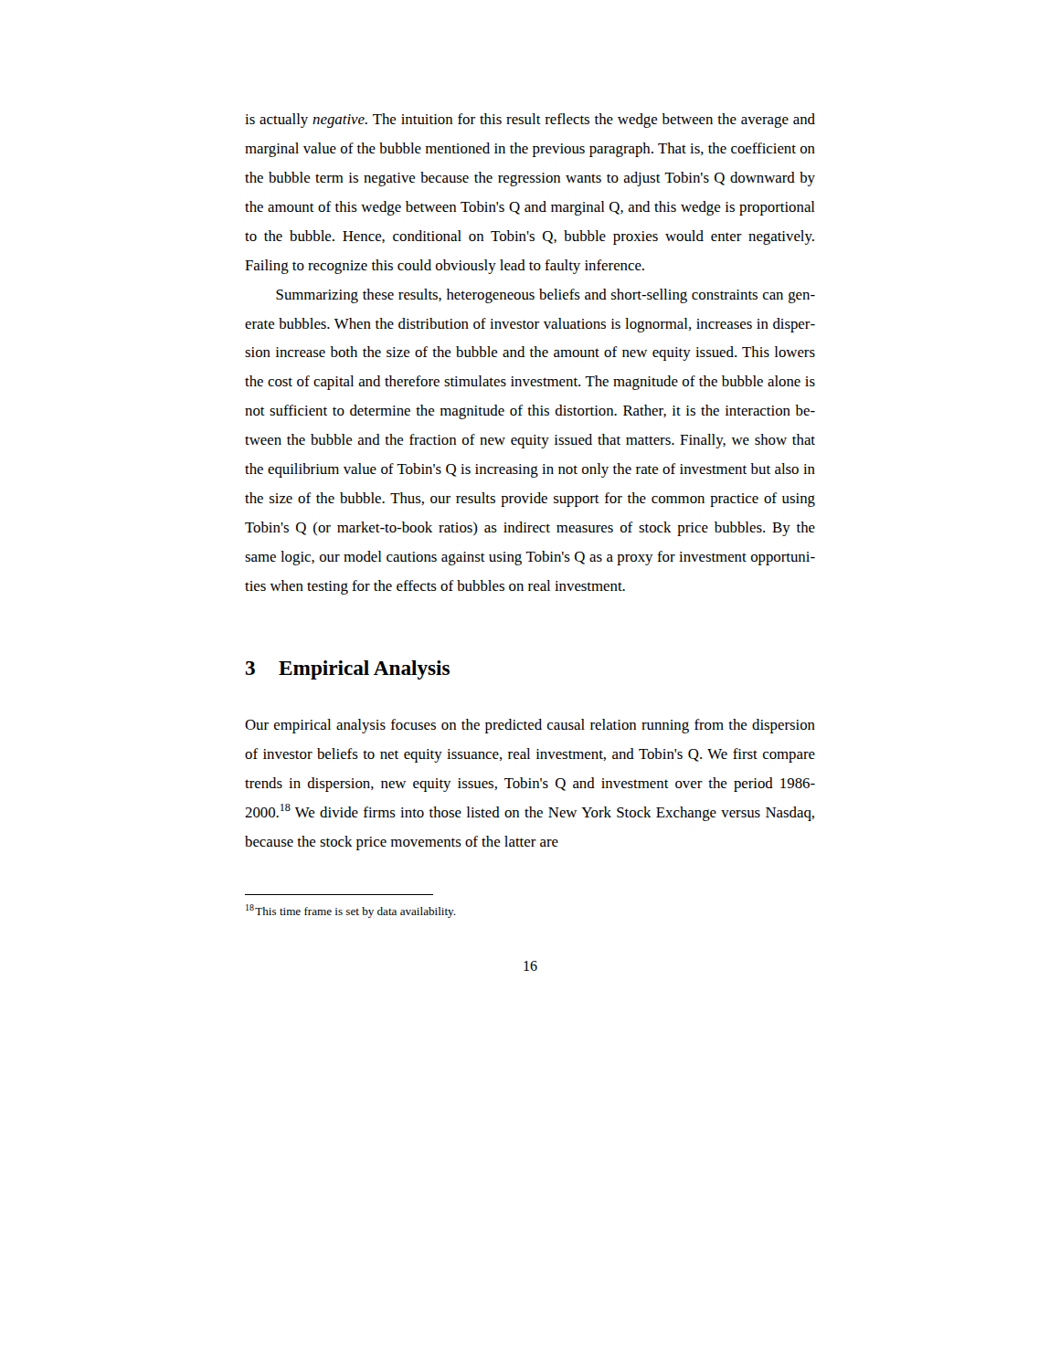is actually negative. The intuition for this result reflects the wedge between the average and marginal value of the bubble mentioned in the previous paragraph. That is, the coefficient on the bubble term is negative because the regression wants to adjust Tobin's Q downward by the amount of this wedge between Tobin's Q and marginal Q, and this wedge is proportional to the bubble. Hence, conditional on Tobin's Q, bubble proxies would enter negatively. Failing to recognize this could obviously lead to faulty inference.
Summarizing these results, heterogeneous beliefs and short-selling constraints can generate bubbles. When the distribution of investor valuations is lognormal, increases in dispersion increase both the size of the bubble and the amount of new equity issued. This lowers the cost of capital and therefore stimulates investment. The magnitude of the bubble alone is not sufficient to determine the magnitude of this distortion. Rather, it is the interaction between the bubble and the fraction of new equity issued that matters. Finally, we show that the equilibrium value of Tobin's Q is increasing in not only the rate of investment but also in the size of the bubble. Thus, our results provide support for the common practice of using Tobin's Q (or market-to-book ratios) as indirect measures of stock price bubbles. By the same logic, our model cautions against using Tobin's Q as a proxy for investment opportunities when testing for the effects of bubbles on real investment.
3 Empirical Analysis
Our empirical analysis focuses on the predicted causal relation running from the dispersion of investor beliefs to net equity issuance, real investment, and Tobin's Q. We first compare trends in dispersion, new equity issues, Tobin's Q and investment over the period 1986-2000.18 We divide firms into those listed on the New York Stock Exchange versus Nasdaq, because the stock price movements of the latter are
18This time frame is set by data availability.
16